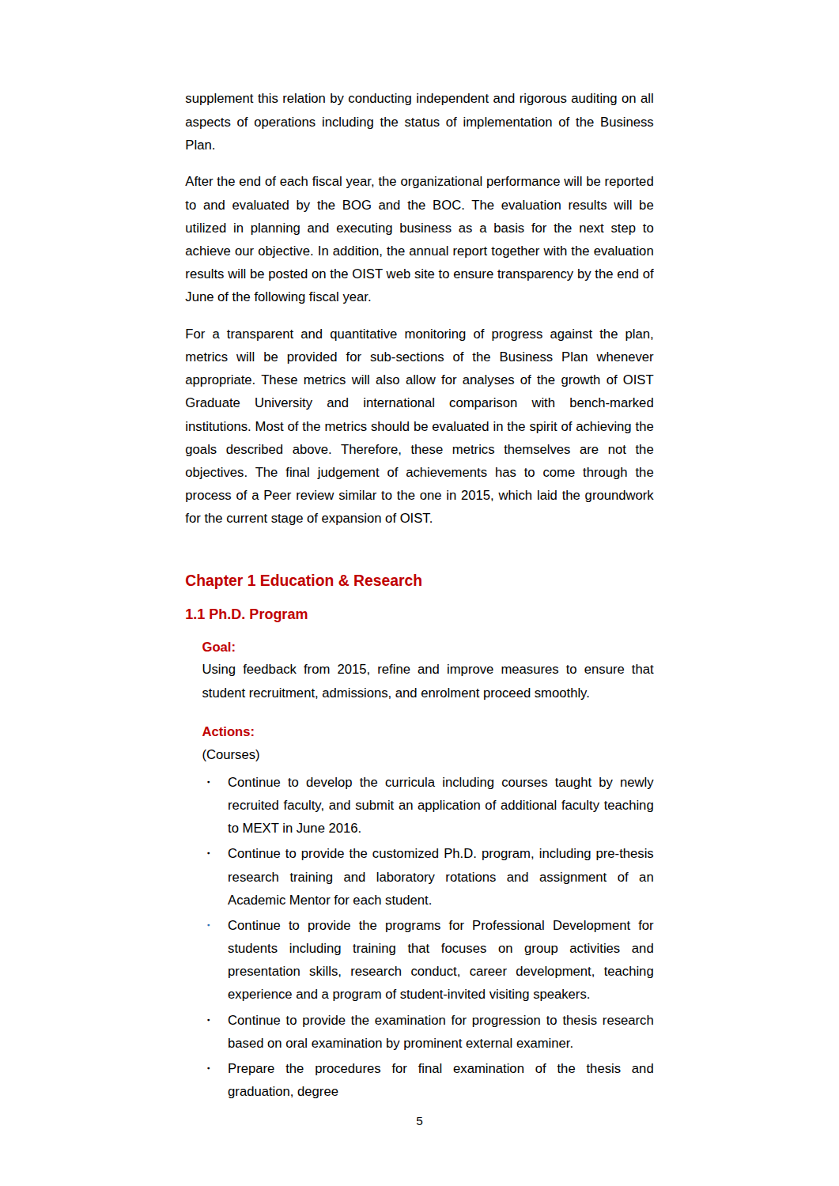supplement this relation by conducting independent and rigorous auditing on all aspects of operations including the status of implementation of the Business Plan.
After the end of each fiscal year, the organizational performance will be reported to and evaluated by the BOG and the BOC. The evaluation results will be utilized in planning and executing business as a basis for the next step to achieve our objective. In addition, the annual report together with the evaluation results will be posted on the OIST web site to ensure transparency by the end of June of the following fiscal year.
For a transparent and quantitative monitoring of progress against the plan, metrics will be provided for sub-sections of the Business Plan whenever appropriate. These metrics will also allow for analyses of the growth of OIST Graduate University and international comparison with bench-marked institutions. Most of the metrics should be evaluated in the spirit of achieving the goals described above. Therefore, these metrics themselves are not the objectives. The final judgement of achievements has to come through the process of a Peer review similar to the one in 2015, which laid the groundwork for the current stage of expansion of OIST.
Chapter 1 Education & Research
1.1 Ph.D. Program
Goal:
Using feedback from 2015, refine and improve measures to ensure that student recruitment, admissions, and enrolment proceed smoothly.
Actions:
(Courses)
Continue to develop the curricula including courses taught by newly recruited faculty, and submit an application of additional faculty teaching to MEXT in June 2016.
Continue to provide the customized Ph.D. program, including pre-thesis research training and laboratory rotations and assignment of an Academic Mentor for each student.
Continue to provide the programs for Professional Development for students including training that focuses on group activities and presentation skills, research conduct, career development, teaching experience and a program of student-invited visiting speakers.
Continue to provide the examination for progression to thesis research based on oral examination by prominent external examiner.
Prepare the procedures for final examination of the thesis and graduation, degree
5